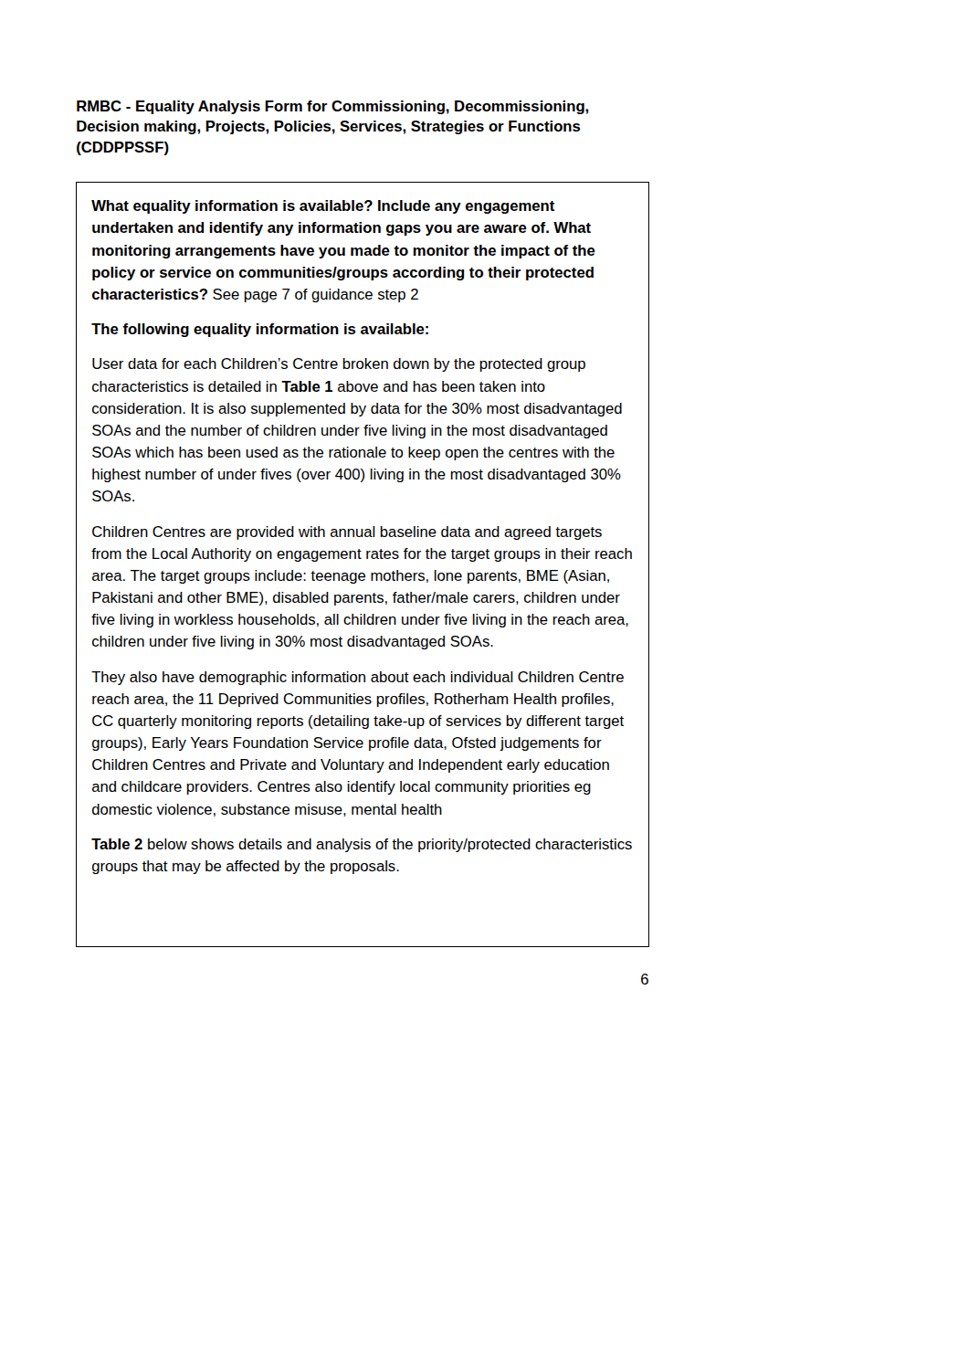RMBC - Equality Analysis Form for Commissioning, Decommissioning,
Decision making, Projects, Policies, Services, Strategies or Functions
(CDDPPSSF)
What equality information is available? Include any engagement undertaken and identify any information gaps you are aware of. What monitoring arrangements have you made to monitor the impact of the policy or service on communities/groups according to their protected characteristics? See page 7 of guidance step 2
The following equality information is available:
User data for each Children’s Centre broken down by the protected group characteristics is detailed in Table 1 above and has been taken into consideration. It is also supplemented by data for the 30% most disadvantaged SOAs and the number of children under five living in the most disadvantaged SOAs which has been used as the rationale to keep open the centres with the highest number of under fives (over 400) living in the most disadvantaged 30% SOAs.
Children Centres are provided with annual baseline data and agreed targets from the Local Authority on engagement rates for the target groups in their reach area. The target groups include: teenage mothers, lone parents, BME (Asian, Pakistani and other BME), disabled parents, father/male carers, children under five living in workless households, all children under five living in the reach area, children under five living in 30% most disadvantaged SOAs.
They also have demographic information about each individual Children Centre reach area, the 11 Deprived Communities profiles, Rotherham Health profiles, CC quarterly monitoring reports (detailing take-up of services by different target groups), Early Years Foundation Service profile data, Ofsted judgements for Children Centres and Private and Voluntary and Independent early education and childcare providers. Centres also identify local community priorities eg domestic violence, substance misuse, mental health
Table 2 below shows details and analysis of the priority/protected characteristics groups that may be affected by the proposals.
6